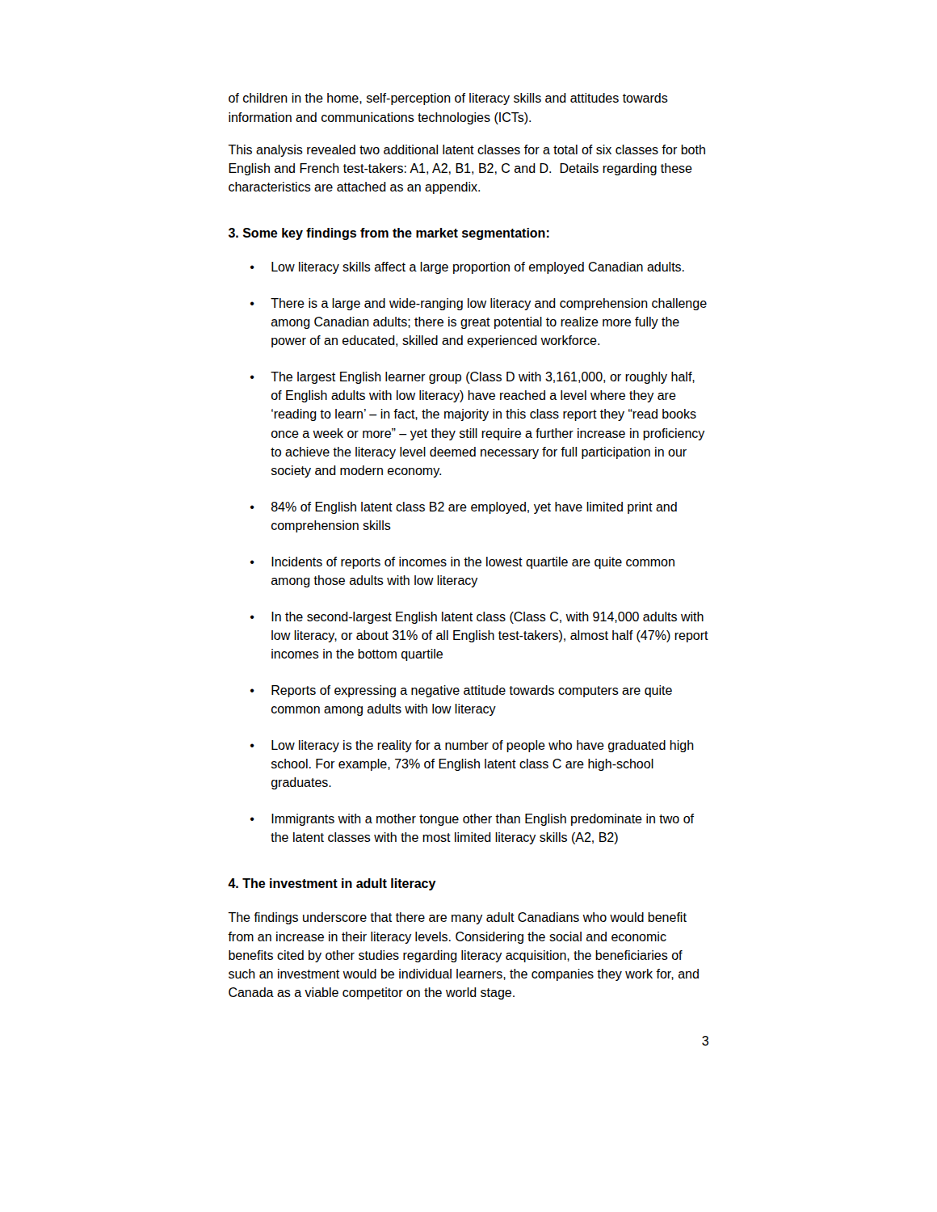of children in the home, self-perception of literacy skills and attitudes towards information and communications technologies (ICTs).
This analysis revealed two additional latent classes for a total of six classes for both English and French test-takers: A1, A2, B1, B2, C and D. Details regarding these characteristics are attached as an appendix.
3. Some key findings from the market segmentation:
Low literacy skills affect a large proportion of employed Canadian adults.
There is a large and wide-ranging low literacy and comprehension challenge among Canadian adults; there is great potential to realize more fully the power of an educated, skilled and experienced workforce.
The largest English learner group (Class D with 3,161,000, or roughly half, of English adults with low literacy) have reached a level where they are ‘reading to learn’ – in fact, the majority in this class report they “read books once a week or more” – yet they still require a further increase in proficiency to achieve the literacy level deemed necessary for full participation in our society and modern economy.
84% of English latent class B2 are employed, yet have limited print and comprehension skills
Incidents of reports of incomes in the lowest quartile are quite common among those adults with low literacy
In the second-largest English latent class (Class C, with 914,000 adults with low literacy, or about 31% of all English test-takers), almost half (47%) report incomes in the bottom quartile
Reports of expressing a negative attitude towards computers are quite common among adults with low literacy
Low literacy is the reality for a number of people who have graduated high school. For example, 73% of English latent class C are high-school graduates.
Immigrants with a mother tongue other than English predominate in two of the latent classes with the most limited literacy skills (A2, B2)
4. The investment in adult literacy
The findings underscore that there are many adult Canadians who would benefit from an increase in their literacy levels. Considering the social and economic benefits cited by other studies regarding literacy acquisition, the beneficiaries of such an investment would be individual learners, the companies they work for, and Canada as a viable competitor on the world stage.
3